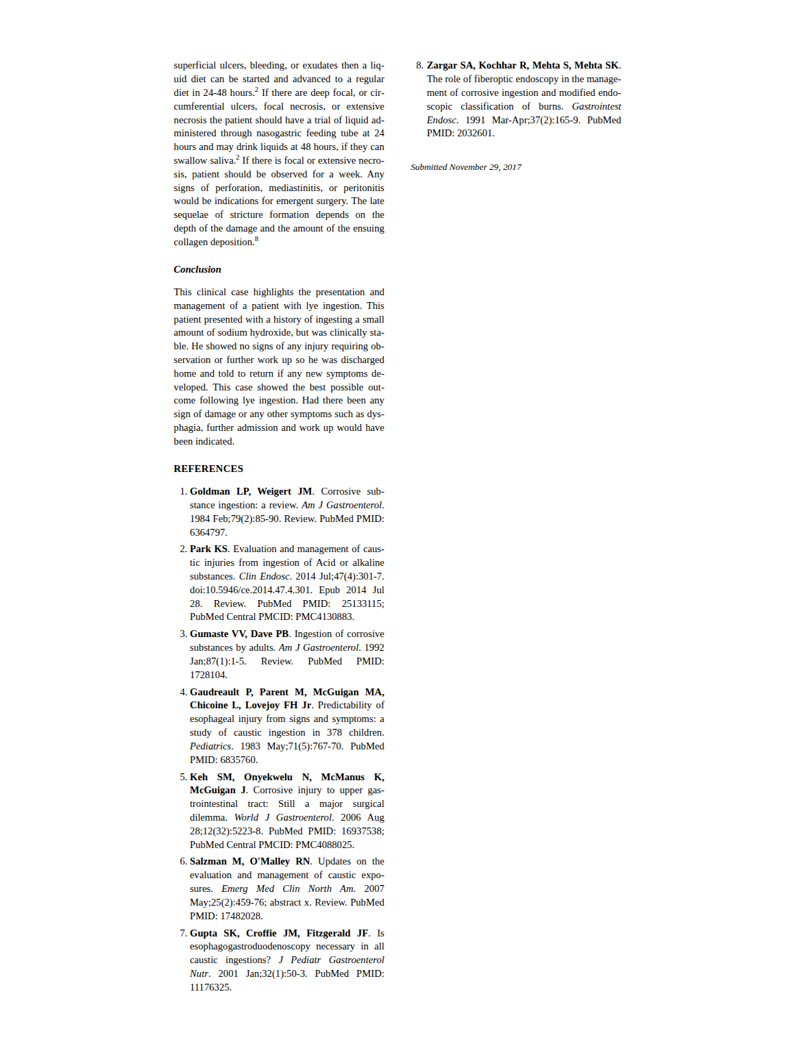superficial ulcers, bleeding, or exudates then a liquid diet can be started and advanced to a regular diet in 24-48 hours.2 If there are deep focal, or circumferential ulcers, focal necrosis, or extensive necrosis the patient should have a trial of liquid administered through nasogastric feeding tube at 24 hours and may drink liquids at 48 hours, if they can swallow saliva.2 If there is focal or extensive necrosis, patient should be observed for a week. Any signs of perforation, mediastinitis, or peritonitis would be indications for emergent surgery. The late sequelae of stricture formation depends on the depth of the damage and the amount of the ensuing collagen deposition.8
Conclusion
This clinical case highlights the presentation and management of a patient with lye ingestion. This patient presented with a history of ingesting a small amount of sodium hydroxide, but was clinically stable. He showed no signs of any injury requiring observation or further work up so he was discharged home and told to return if any new symptoms developed. This case showed the best possible outcome following lye ingestion. Had there been any sign of damage or any other symptoms such as dysphagia, further admission and work up would have been indicated.
REFERENCES
Goldman LP, Weigert JM. Corrosive substance ingestion: a review. Am J Gastroenterol. 1984 Feb;79(2):85-90. Review. PubMed PMID: 6364797.
Park KS. Evaluation and management of caustic injuries from ingestion of Acid or alkaline substances. Clin Endosc. 2014 Jul;47(4):301-7. doi:10.5946/ce.2014.47.4.301. Epub 2014 Jul 28. Review. PubMed PMID: 25133115; PubMed Central PMCID: PMC4130883.
Gumaste VV, Dave PB. Ingestion of corrosive substances by adults. Am J Gastroenterol. 1992 Jan;87(1):1-5. Review. PubMed PMID: 1728104.
Gaudreault P, Parent M, McGuigan MA, Chicoine L, Lovejoy FH Jr. Predictability of esophageal injury from signs and symptoms: a study of caustic ingestion in 378 children. Pediatrics. 1983 May;71(5):767-70. PubMed PMID: 6835760.
Keh SM, Onyekwelu N, McManus K, McGuigan J. Corrosive injury to upper gastrointestinal tract: Still a major surgical dilemma. World J Gastroenterol. 2006 Aug 28;12(32):5223-8. PubMed PMID: 16937538; PubMed Central PMCID: PMC4088025.
Salzman M, O'Malley RN. Updates on the evaluation and management of caustic exposures. Emerg Med Clin North Am. 2007 May;25(2):459-76; abstract x. Review. PubMed PMID: 17482028.
Gupta SK, Croffie JM, Fitzgerald JF. Is esophagogastroduodenoscopy necessary in all caustic ingestions? J Pediatr Gastroenterol Nutr. 2001 Jan;32(1):50-3. PubMed PMID: 11176325.
Zargar SA, Kochhar R, Mehta S, Mehta SK. The role of fiberoptic endoscopy in the management of corrosive ingestion and modified endoscopic classification of burns. Gastrointest Endosc. 1991 Mar-Apr;37(2):165-9. PubMed PMID: 2032601.
Submitted November 29, 2017